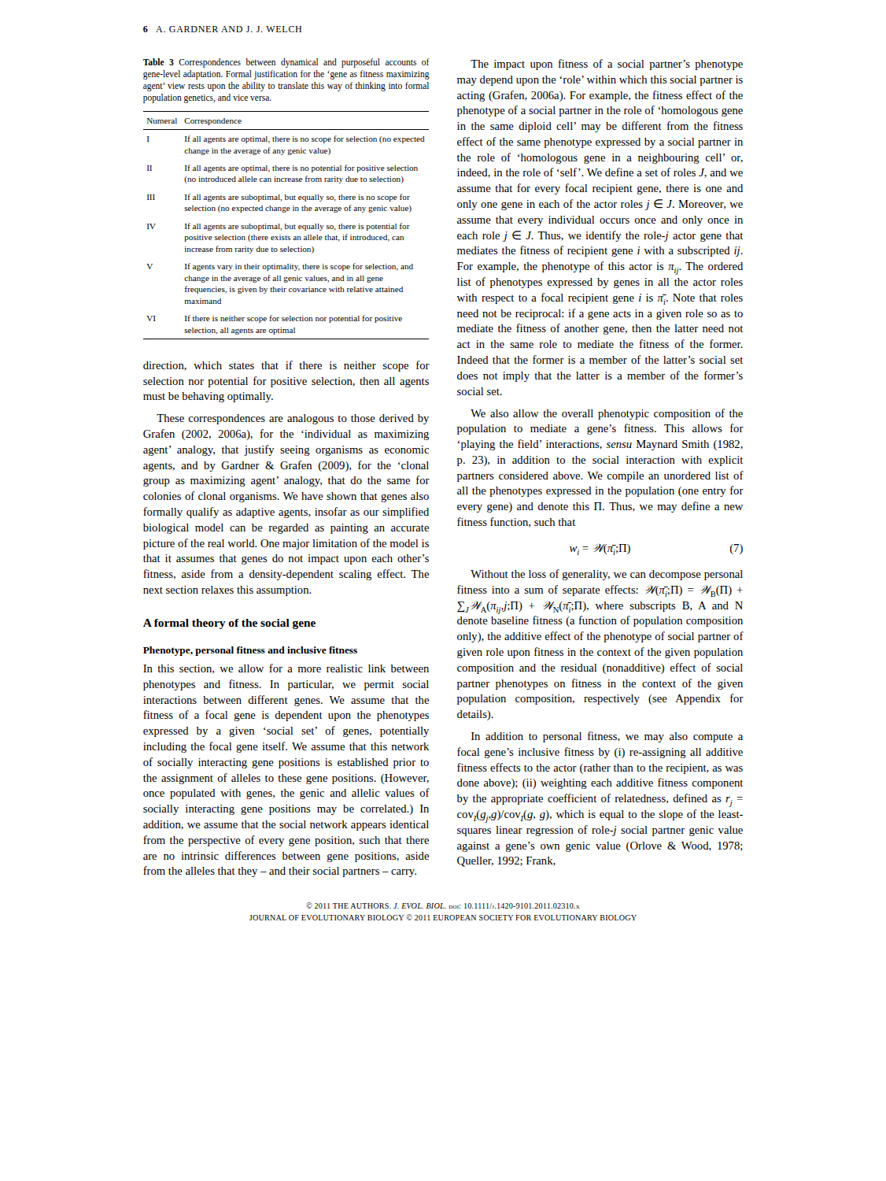6 A. GARDNER AND J. J. WELCH
Table 3 Correspondences between dynamical and purposeful accounts of gene-level adaptation. Formal justification for the ‘gene as fitness maximizing agent’ view rests upon the ability to translate this way of thinking into formal population genetics, and vice versa.
| Numeral | Correspondence |
| --- | --- |
| I | If all agents are optimal, there is no scope for selection (no expected change in the average of any genic value) |
| II | If all agents are optimal, there is no potential for positive selection (no introduced allele can increase from rarity due to selection) |
| III | If all agents are suboptimal, but equally so, there is no scope for selection (no expected change in the average of any genic value) |
| IV | If all agents are suboptimal, but equally so, there is potential for positive selection (there exists an allele that, if introduced, can increase from rarity due to selection) |
| V | If agents vary in their optimality, there is scope for selection, and change in the average of all genic values, and in all gene frequencies, is given by their covariance with relative attained maximand |
| VI | If there is neither scope for selection nor potential for positive selection, all agents are optimal |
direction, which states that if there is neither scope for selection nor potential for positive selection, then all agents must be behaving optimally.
These correspondences are analogous to those derived by Grafen (2002, 2006a), for the ‘individual as maximizing agent’ analogy, that justify seeing organisms as economic agents, and by Gardner & Grafen (2009), for the ‘clonal group as maximizing agent’ analogy, that do the same for colonies of clonal organisms. We have shown that genes also formally qualify as adaptive agents, insofar as our simplified biological model can be regarded as painting an accurate picture of the real world. One major limitation of the model is that it assumes that genes do not impact upon each other’s fitness, aside from a density-dependent scaling effect. The next section relaxes this assumption.
A formal theory of the social gene
Phenotype, personal fitness and inclusive fitness
In this section, we allow for a more realistic link between phenotypes and fitness. In particular, we permit social interactions between different genes. We assume that the fitness of a focal gene is dependent upon the phenotypes expressed by a given ‘social set’ of genes, potentially including the focal gene itself. We assume that this network of socially interacting gene positions is established prior to the assignment of alleles to these gene positions. (However, once populated with genes, the genic and allelic values of socially interacting gene positions may be correlated.) In addition, we assume that the social network appears identical from the perspective of every gene position, such that there are no intrinsic differences between gene positions, aside from the alleles that they – and their social partners – carry.
The impact upon fitness of a social partner’s phenotype may depend upon the ‘role’ within which this social partner is acting (Grafen, 2006a). For example, the fitness effect of the phenotype of a social partner in the role of ‘homologous gene in the same diploid cell’ may be different from the fitness effect of the same phenotype expressed by a social partner in the role of ‘homologous gene in a neighbouring cell’ or, indeed, in the role of ‘self’. We define a set of roles J, and we assume that for every focal recipient gene, there is one and only one gene in each of the actor roles j ∈ J. Moreover, we assume that every individual occurs once and only once in each role j ∈ J. Thus, we identify the role-j actor gene that mediates the fitness of recipient gene i with a subscripted ij. For example, the phenotype of this actor is πij. The ordered list of phenotypes expressed by genes in all the actor roles with respect to a focal recipient gene i is π̄i. Note that roles need not be reciprocal: if a gene acts in a given role so as to mediate the fitness of another gene, then the latter need not act in the same role to mediate the fitness of the former. Indeed that the former is a member of the latter’s social set does not imply that the latter is a member of the former’s social set.
We also allow the overall phenotypic composition of the population to mediate a gene’s fitness. This allows for ‘playing the field’ interactions, sensu Maynard Smith (1982, p. 23), in addition to the social interaction with explicit partners considered above. We compile an unordered list of all the phenotypes expressed in the population (one entry for every gene) and denote this Π. Thus, we may define a new fitness function, such that
wi = 𝒲(π̄i;Π)(7)
Without the loss of generality, we can decompose personal fitness into a sum of separate effects: 𝒲(π̄i;Π) = 𝒲B(Π) + ∑J𝒲A(πij,j;Π) + 𝒲N(π̄i;Π), where subscripts B, A and N denote baseline fitness (a function of population composition only), the additive effect of the phenotype of social partner of given role upon fitness in the context of the given population composition and the residual (nonadditive) effect of social partner phenotypes on fitness in the context of the given population composition, respectively (see Appendix for details).
In addition to personal fitness, we may also compute a focal gene’s inclusive fitness by (i) re-assigning all additive fitness effects to the actor (rather than to the recipient, as was done above); (ii) weighting each additive fitness component by the appropriate coefficient of relatedness, defined as rj = covI(gj,g)/covI(g, g), which is equal to the slope of the least-squares linear regression of role-j social partner genic value against a gene’s own genic value (Orlove & Wood, 1978; Queller, 1992; Frank,
© 2011 THE AUTHORS. J. EVOL. BIOL. doi: 10.1111/j.1420-9101.2011.02310.x
JOURNAL OF EVOLUTIONARY BIOLOGY © 2011 EUROPEAN SOCIETY FOR EVOLUTIONARY BIOLOGY